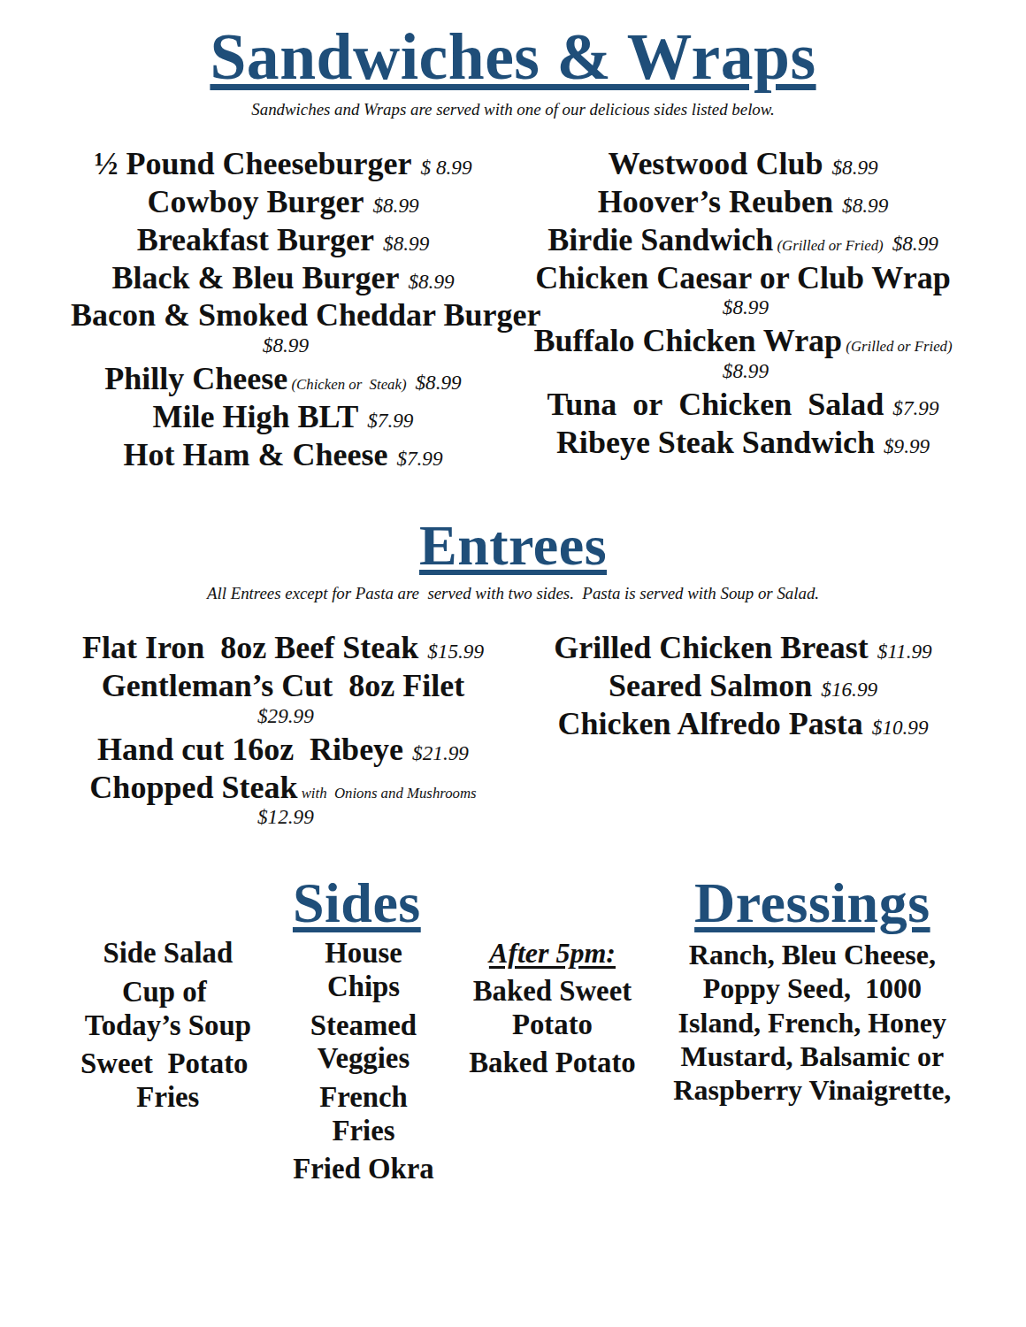Sandwiches & Wraps
Sandwiches and Wraps are served with one of our delicious sides listed below.
½ Pound Cheeseburger $ 8.99
Cowboy Burger $8.99
Breakfast Burger $8.99
Black & Bleu Burger $8.99
Bacon & Smoked Cheddar Burger $8.99
Philly Cheese (Chicken or Steak) $8.99
Mile High BLT $7.99
Hot Ham & Cheese $7.99
Westwood Club $8.99
Hoover’s Reuben $8.99
Birdie Sandwich (Grilled or Fried) $8.99
Chicken Caesar or Club Wrap $8.99
Buffalo Chicken Wrap (Grilled or Fried)
$8.99
Tuna or Chicken Salad $7.99
Ribeye Steak Sandwich $9.99
Entrees
All Entrees except for Pasta are served with two sides. Pasta is served with Soup or Salad.
Flat Iron 8oz Beef Steak $15.99
Gentleman’s Cut 8oz Filet $29.99
Hand cut 16oz Ribeye $21.99
Chopped Steak with Onions and Mushrooms $12.99
Grilled Chicken Breast $11.99
Seared Salmon $16.99
Chicken Alfredo Pasta $10.99
Sides
Side Salad
Cup of Today’s Soup
Sweet Potato Fries
House Chips
Steamed Veggies
French Fries
Fried Okra
After 5pm:
Baked Sweet Potato
Baked Potato
Dressings
Ranch, Bleu Cheese, Poppy Seed, 1000 Island, French, Honey Mustard, Balsamic or Raspberry Vinaigrette,